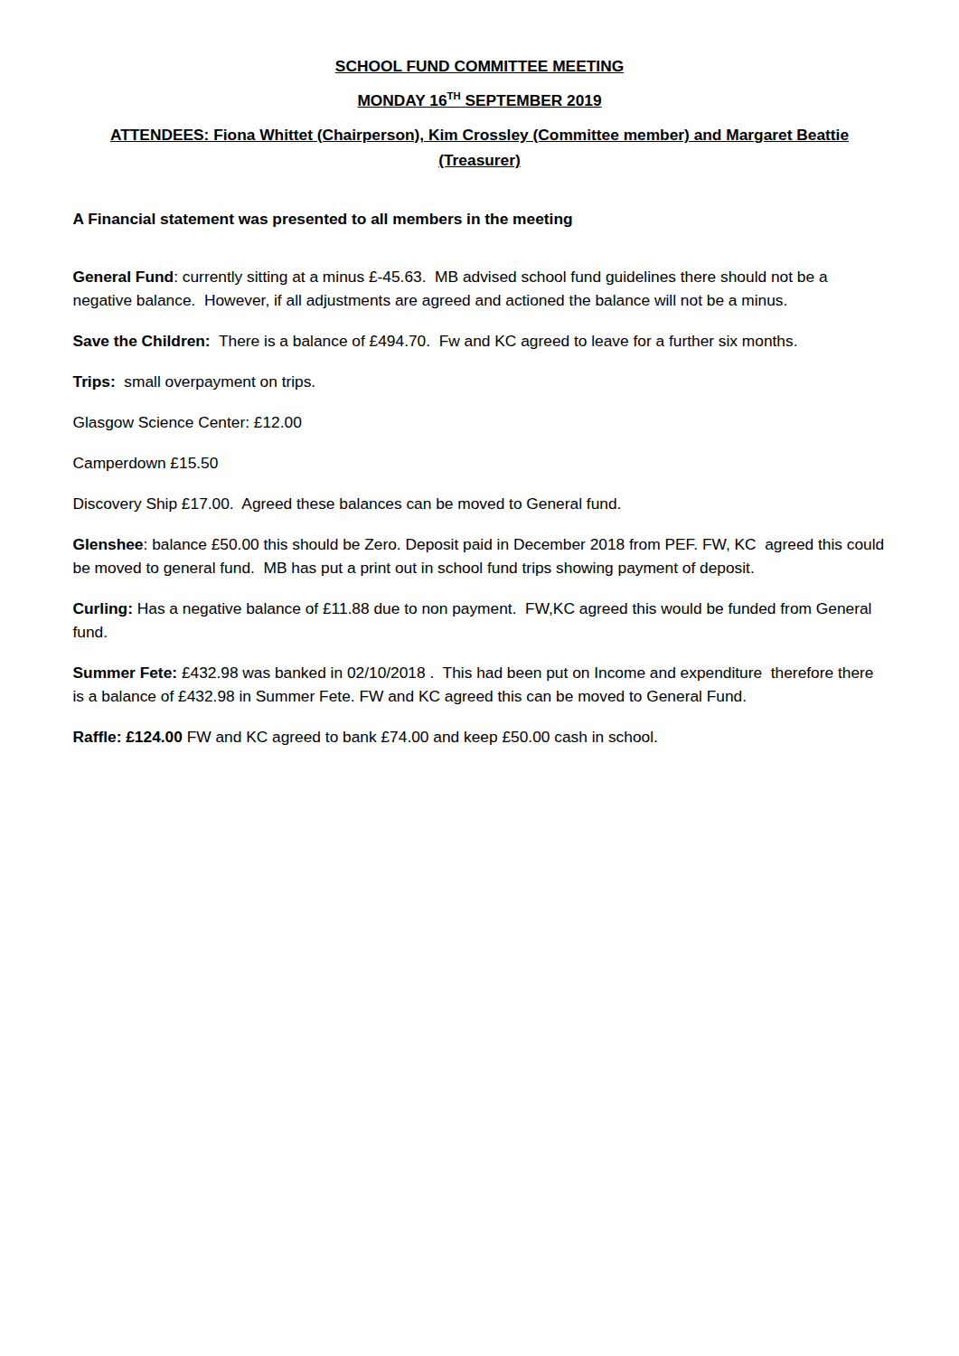SCHOOL FUND COMMITTEE MEETING
MONDAY 16TH SEPTEMBER 2019
ATTENDEES: Fiona Whittet (Chairperson), Kim Crossley (Committee member) and Margaret Beattie (Treasurer)
A Financial statement was presented to all members in the meeting
General Fund: currently sitting at a minus £-45.63. MB advised school fund guidelines there should not be a negative balance. However, if all adjustments are agreed and actioned the balance will not be a minus.
Save the Children: There is a balance of £494.70. Fw and KC agreed to leave for a further six months.
Trips: small overpayment on trips.
Glasgow Science Center: £12.00
Camperdown £15.50
Discovery Ship £17.00. Agreed these balances can be moved to General fund.
Glenshee: balance £50.00 this should be Zero. Deposit paid in December 2018 from PEF. FW, KC agreed this could be moved to general fund. MB has put a print out in school fund trips showing payment of deposit.
Curling: Has a negative balance of £11.88 due to non payment. FW,KC agreed this would be funded from General fund.
Summer Fete: £432.98 was banked in 02/10/2018 . This had been put on Income and expenditure therefore there is a balance of £432.98 in Summer Fete. FW and KC agreed this can be moved to General Fund.
Raffle: £124.00 FW and KC agreed to bank £74.00 and keep £50.00 cash in school.